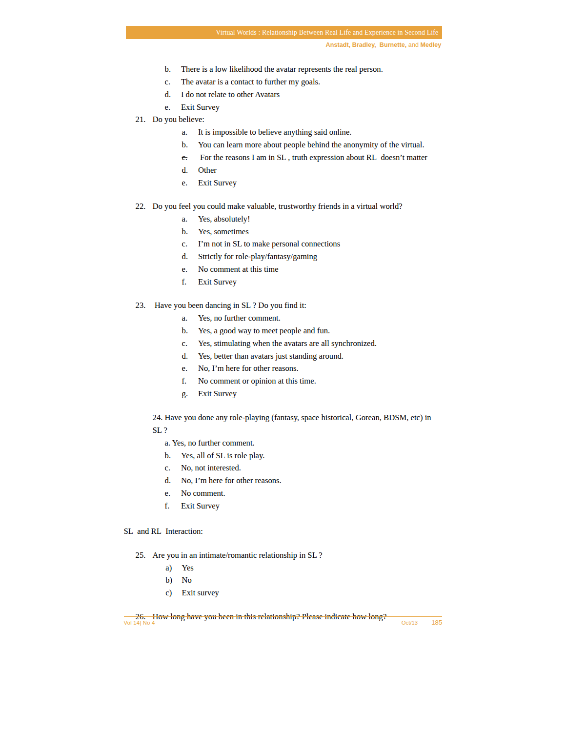Virtual Worlds : Relationship Between Real Life and Experience in Second Life
Anstadt, Bradley, Burnette, and Medley
b. There is a low likelihood the avatar represents the real person.
c. The avatar is a contact to further my goals.
d. I do not relate to other Avatars
e. Exit Survey
21. Do you believe:
a. It is impossible to believe anything said online.
b. You can learn more about people behind the anonymity of the virtual.
c. For the reasons I am in SL , truth expression about RL doesn’t matter
d. Other
e. Exit Survey
22. Do you feel you could make valuable, trustworthy friends in a virtual world?
a. Yes, absolutely!
b. Yes, sometimes
c. I’m not in SL to make personal connections
d. Strictly for role-play/fantasy/gaming
e. No comment at this time
f. Exit Survey
23. Have you been dancing in SL ? Do you find it:
a. Yes, no further comment.
b. Yes, a good way to meet people and fun.
c. Yes, stimulating when the avatars are all synchronized.
d. Yes, better than avatars just standing around.
e. No, I’m here for other reasons.
f. No comment or opinion at this time.
g. Exit Survey
24. Have you done any role-playing (fantasy, space historical, Gorean, BDSM, etc) in SL ?
a. Yes, no further comment.
b. Yes, all of SL is role play.
c. No, not interested.
d. No, I’m here for other reasons.
e. No comment.
f. Exit Survey
SL and RL Interaction:
25. Are you in an intimate/romantic relationship in SL ?
a) Yes
b) No
c) Exit survey
26. How long have you been in this relationship? Please indicate how long?
Vol 14| No 4
Oct/13 185